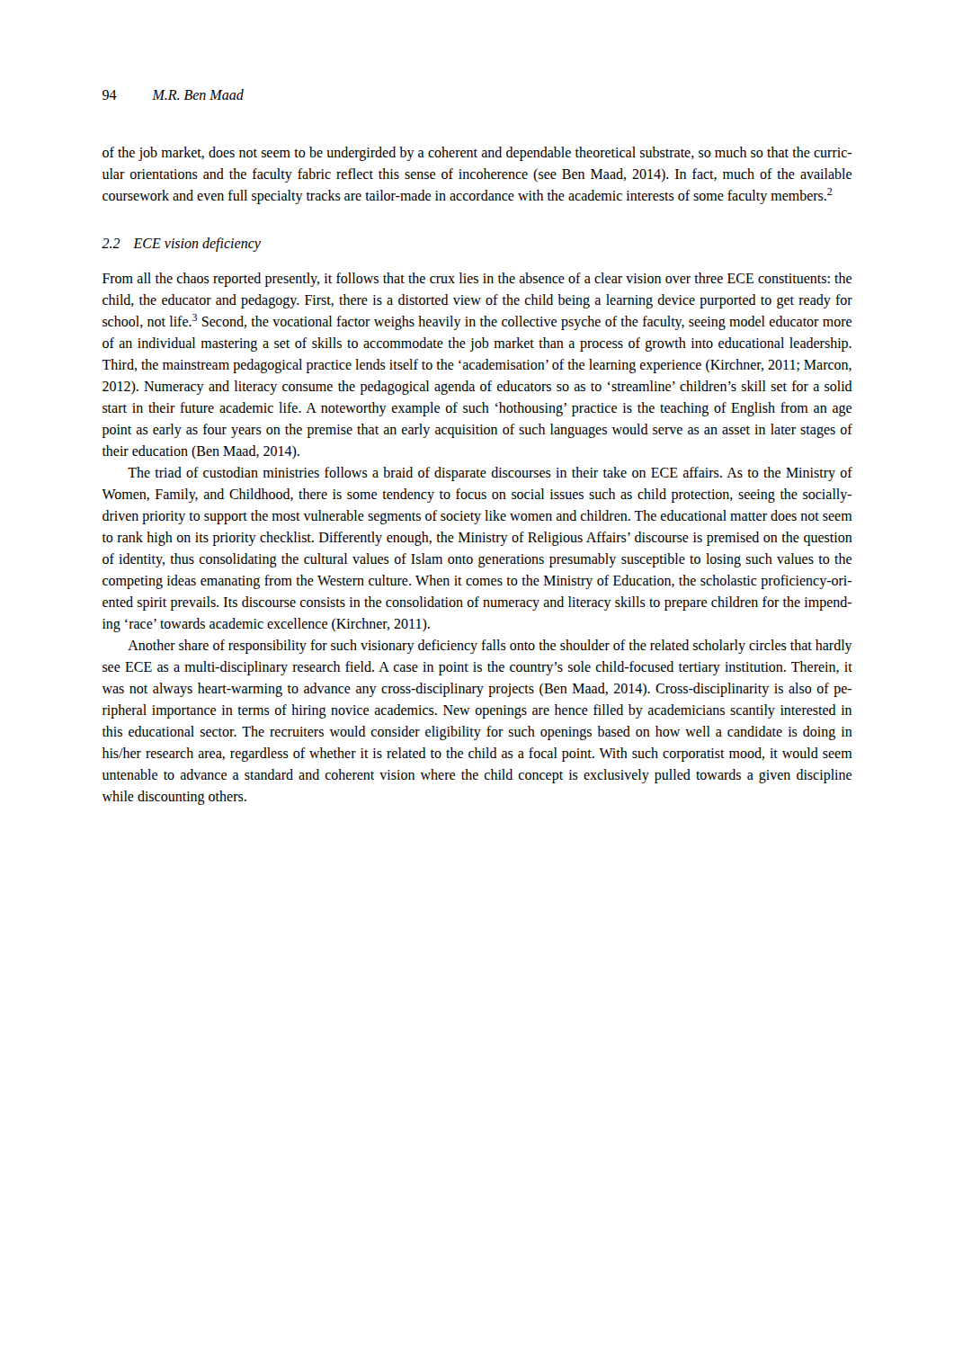94 M.R. Ben Maad
of the job market, does not seem to be undergirded by a coherent and dependable theoretical substrate, so much so that the curricular orientations and the faculty fabric reflect this sense of incoherence (see Ben Maad, 2014). In fact, much of the available coursework and even full specialty tracks are tailor-made in accordance with the academic interests of some faculty members.2
2.2 ECE vision deficiency
From all the chaos reported presently, it follows that the crux lies in the absence of a clear vision over three ECE constituents: the child, the educator and pedagogy. First, there is a distorted view of the child being a learning device purported to get ready for school, not life.3 Second, the vocational factor weighs heavily in the collective psyche of the faculty, seeing model educator more of an individual mastering a set of skills to accommodate the job market than a process of growth into educational leadership. Third, the mainstream pedagogical practice lends itself to the ‘academisation’ of the learning experience (Kirchner, 2011; Marcon, 2012). Numeracy and literacy consume the pedagogical agenda of educators so as to ‘streamline’ children’s skill set for a solid start in their future academic life. A noteworthy example of such ‘hothousing’ practice is the teaching of English from an age point as early as four years on the premise that an early acquisition of such languages would serve as an asset in later stages of their education (Ben Maad, 2014).
The triad of custodian ministries follows a braid of disparate discourses in their take on ECE affairs. As to the Ministry of Women, Family, and Childhood, there is some tendency to focus on social issues such as child protection, seeing the socially-driven priority to support the most vulnerable segments of society like women and children. The educational matter does not seem to rank high on its priority checklist. Differently enough, the Ministry of Religious Affairs’ discourse is premised on the question of identity, thus consolidating the cultural values of Islam onto generations presumably susceptible to losing such values to the competing ideas emanating from the Western culture. When it comes to the Ministry of Education, the scholastic proficiency-oriented spirit prevails. Its discourse consists in the consolidation of numeracy and literacy skills to prepare children for the impending ‘race’ towards academic excellence (Kirchner, 2011).
Another share of responsibility for such visionary deficiency falls onto the shoulder of the related scholarly circles that hardly see ECE as a multi-disciplinary research field. A case in point is the country’s sole child-focused tertiary institution. Therein, it was not always heart-warming to advance any cross-disciplinary projects (Ben Maad, 2014). Cross-disciplinarity is also of peripheral importance in terms of hiring novice academics. New openings are hence filled by academicians scantily interested in this educational sector. The recruiters would consider eligibility for such openings based on how well a candidate is doing in his/her research area, regardless of whether it is related to the child as a focal point. With such corporatist mood, it would seem untenable to advance a standard and coherent vision where the child concept is exclusively pulled towards a given discipline while discounting others.